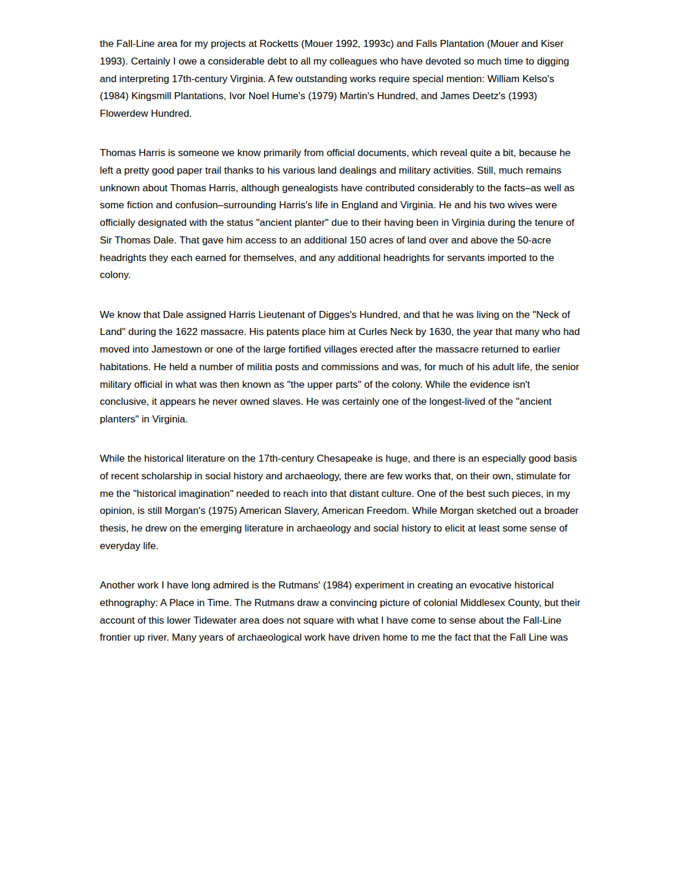the Fall-Line area for my projects at Rocketts (Mouer 1992, 1993c) and Falls Plantation (Mouer and Kiser 1993). Certainly I owe a considerable debt to all my colleagues who have devoted so much time to digging and interpreting 17th-century Virginia. A few outstanding works require special mention: William Kelso's (1984) Kingsmill Plantations, Ivor Noel Hume's (1979) Martin's Hundred, and James Deetz's (1993) Flowerdew Hundred.
Thomas Harris is someone we know primarily from official documents, which reveal quite a bit, because he left a pretty good paper trail thanks to his various land dealings and military activities. Still, much remains unknown about Thomas Harris, although genealogists have contributed considerably to the facts–as well as some fiction and confusion–surrounding Harris's life in England and Virginia. He and his two wives were officially designated with the status "ancient planter" due to their having been in Virginia during the tenure of Sir Thomas Dale. That gave him access to an additional 150 acres of land over and above the 50-acre headrights they each earned for themselves, and any additional headrights for servants imported to the colony.
We know that Dale assigned Harris Lieutenant of Digges's Hundred, and that he was living on the "Neck of Land" during the 1622 massacre. His patents place him at Curles Neck by 1630, the year that many who had moved into Jamestown or one of the large fortified villages erected after the massacre returned to earlier habitations. He held a number of militia posts and commissions and was, for much of his adult life, the senior military official in what was then known as "the upper parts" of the colony. While the evidence isn't conclusive, it appears he never owned slaves. He was certainly one of the longest-lived of the "ancient planters" in Virginia.
While the historical literature on the 17th-century Chesapeake is huge, and there is an especially good basis of recent scholarship in social history and archaeology, there are few works that, on their own, stimulate for me the "historical imagination" needed to reach into that distant culture. One of the best such pieces, in my opinion, is still Morgan's (1975) American Slavery, American Freedom. While Morgan sketched out a broader thesis, he drew on the emerging literature in archaeology and social history to elicit at least some sense of everyday life.
Another work I have long admired is the Rutmans' (1984) experiment in creating an evocative historical ethnography: A Place in Time. The Rutmans draw a convincing picture of colonial Middlesex County, but their account of this lower Tidewater area does not square with what I have come to sense about the Fall-Line frontier up river. Many years of archaeological work have driven home to me the fact that the Fall Line was